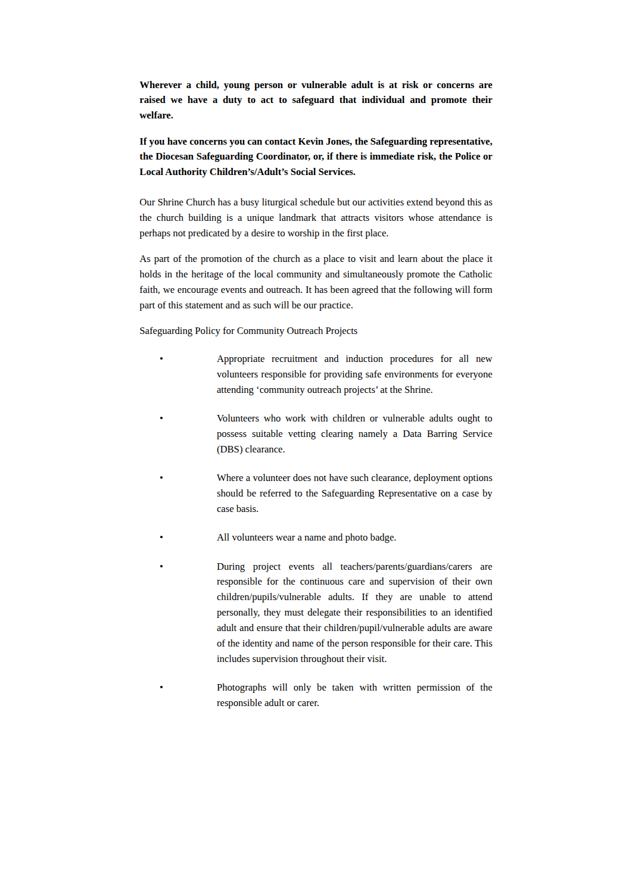Wherever a child, young person or vulnerable adult is at risk or concerns are raised we have a duty to act to safeguard that individual and promote their welfare.
If you have concerns you can contact Kevin Jones, the Safeguarding representative, the Diocesan Safeguarding Coordinator, or, if there is immediate risk, the Police or Local Authority Children’s/Adult’s Social Services.
Our Shrine Church has a busy liturgical schedule but our activities extend beyond this as the church building is a unique landmark that attracts visitors whose attendance is perhaps not predicated by a desire to worship in the first place.
As part of the promotion of the church as a place to visit and learn about the place it holds in the heritage of the local community and simultaneously promote the Catholic faith, we encourage events and outreach. It has been agreed that the following will form part of this statement and as such will be our practice.
Safeguarding Policy for Community Outreach Projects
Appropriate recruitment and induction procedures for all new volunteers responsible for providing safe environments for everyone attending ‘community outreach projects’ at the Shrine.
Volunteers who work with children or vulnerable adults ought to possess suitable vetting clearing namely a Data Barring Service (DBS) clearance.
Where a volunteer does not have such clearance, deployment options should be referred to the Safeguarding Representative on a case by case basis.
All volunteers wear a name and photo badge.
During project events all teachers/parents/guardians/carers are responsible for the continuous care and supervision of their own children/pupils/vulnerable adults. If they are unable to attend personally, they must delegate their responsibilities to an identified adult and ensure that their children/pupil/vulnerable adults are aware of the identity and name of the person responsible for their care. This includes supervision throughout their visit.
Photographs will only be taken with written permission of the responsible adult or carer.